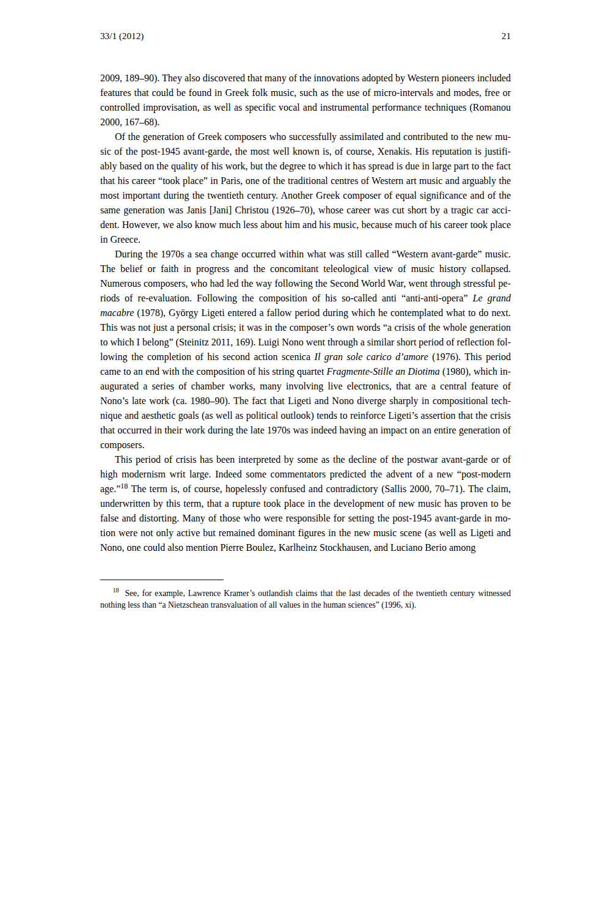33/1 (2012) 21
2009, 189–90). They also discovered that many of the innovations adopted by Western pioneers included features that could be found in Greek folk music, such as the use of micro-intervals and modes, free or controlled improvisation, as well as specific vocal and instrumental performance techniques (Romanou 2000, 167–68).
Of the generation of Greek composers who successfully assimilated and contributed to the new music of the post-1945 avant-garde, the most well known is, of course, Xenakis. His reputation is justifiably based on the quality of his work, but the degree to which it has spread is due in large part to the fact that his career “took place” in Paris, one of the traditional centres of Western art music and arguably the most important during the twentieth century. Another Greek composer of equal significance and of the same generation was Janis [Jani] Christou (1926–70), whose career was cut short by a tragic car accident. However, we also know much less about him and his music, because much of his career took place in Greece.
During the 1970s a sea change occurred within what was still called “Western avant-garde” music. The belief or faith in progress and the concomitant teleological view of music history collapsed. Numerous composers, who had led the way following the Second World War, went through stressful periods of re-evaluation. Following the composition of his so-called anti “anti-anti-opera” Le grand macabre (1978), György Ligeti entered a fallow period during which he contemplated what to do next. This was not just a personal crisis; it was in the composer’s own words “a crisis of the whole generation to which I belong” (Steinitz 2011, 169). Luigi Nono went through a similar short period of reflection following the completion of his second action scenica Il gran sole carico d’amore (1976). This period came to an end with the composition of his string quartet Fragmente-Stille an Diotima (1980), which inaugurated a series of chamber works, many involving live electronics, that are a central feature of Nono’s late work (ca. 1980–90). The fact that Ligeti and Nono diverge sharply in compositional technique and aesthetic goals (as well as political outlook) tends to reinforce Ligeti’s assertion that the crisis that occurred in their work during the late 1970s was indeed having an impact on an entire generation of composers.
This period of crisis has been interpreted by some as the decline of the postwar avant-garde or of high modernism writ large. Indeed some commentators predicted the advent of a new “post-modern age.”18 The term is, of course, hopelessly confused and contradictory (Sallis 2000, 70–71). The claim, underwritten by this term, that a rupture took place in the development of new music has proven to be false and distorting. Many of those who were responsible for setting the post-1945 avant-garde in motion were not only active but remained dominant figures in the new music scene (as well as Ligeti and Nono, one could also mention Pierre Boulez, Karlheinz Stockhausen, and Luciano Berio among
18 See, for example, Lawrence Kramer’s outlandish claims that the last decades of the twentieth century witnessed nothing less than “a Nietzschean transvaluation of all values in the human sciences” (1996, xi).